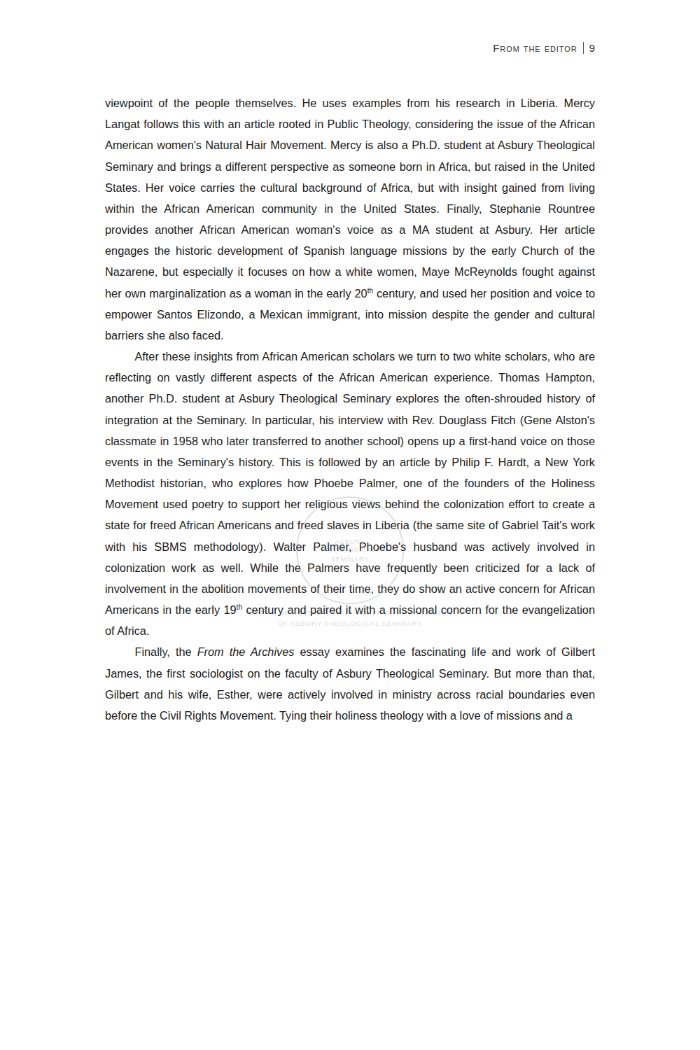From the editor9
viewpoint of the people themselves. He uses examples from his research in Liberia. Mercy Langat follows this with an article rooted in Public Theology, considering the issue of the African American women's Natural Hair Movement. Mercy is also a Ph.D. student at Asbury Theological Seminary and brings a different perspective as someone born in Africa, but raised in the United States. Her voice carries the cultural background of Africa, but with insight gained from living within the African American community in the United States. Finally, Stephanie Rountree provides another African American woman's voice as a MA student at Asbury. Her article engages the historic development of Spanish language missions by the early Church of the Nazarene, but especially it focuses on how a white women, Maye McReynolds fought against her own marginalization as a woman in the early 20th century, and used her position and voice to empower Santos Elizondo, a Mexican immigrant, into mission despite the gender and cultural barriers she also faced.
After these insights from African American scholars we turn to two white scholars, who are reflecting on vastly different aspects of the African American experience. Thomas Hampton, another Ph.D. student at Asbury Theological Seminary explores the often-shrouded history of integration at the Seminary. In particular, his interview with Rev. Douglass Fitch (Gene Alston's classmate in 1958 who later transferred to another school) opens up a first-hand voice on those events in the Seminary's history. This is followed by an article by Philip F. Hardt, a New York Methodist historian, who explores how Phoebe Palmer, one of the founders of the Holiness Movement used poetry to support her religious views behind the colonization effort to create a state for freed African Americans and freed slaves in Liberia (the same site of Gabriel Tait's work with his SBMS methodology). Walter Palmer, Phoebe's husband was actively involved in colonization work as well. While the Palmers have frequently been criticized for a lack of involvement in the abolition movements of their time, they do show an active concern for African Americans in the early 19th century and paired it with a missional concern for the evangelization of Africa.
Finally, the From the Archives essay examines the fascinating life and work of Gilbert James, the first sociologist on the faculty of Asbury Theological Seminary. But more than that, Gilbert and his wife, Esther, were actively involved in ministry across racial boundaries even before the Civil Rights Movement. Tying their holiness theology with a love of missions and a
Asbury
Theological
Seminary
Not to be used without copyright permission
of Asbury Theological Seminary